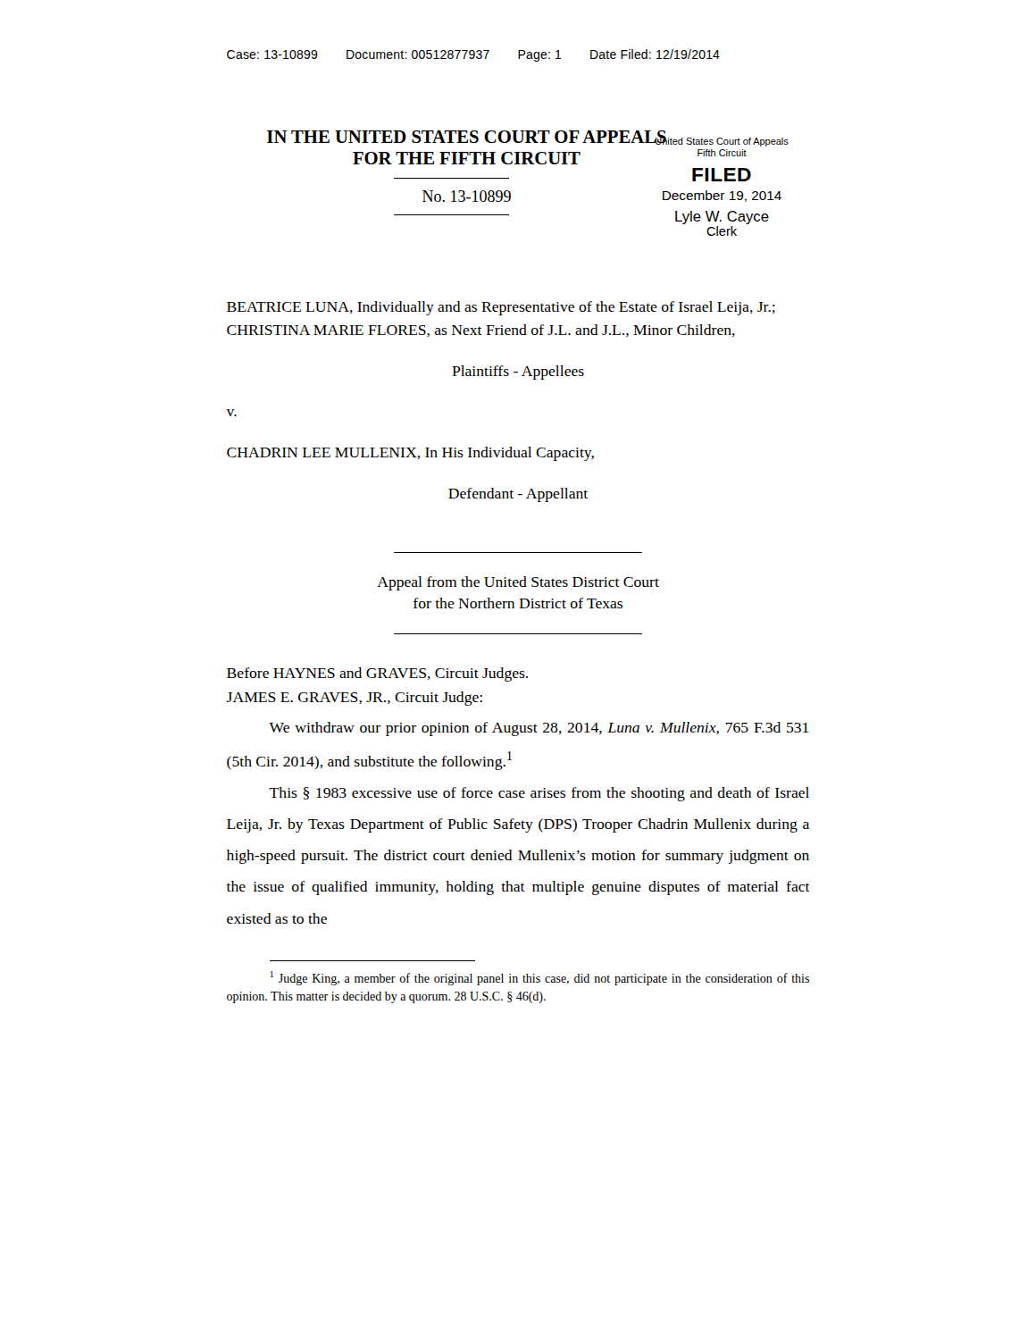Case: 13-10899 Document: 00512877937 Page: 1 Date Filed: 12/19/2014
United States Court of Appeals
Fifth Circuit
FILED
December 19, 2014
Lyle W. Cayce
Clerk
IN THE UNITED STATES COURT OF APPEALS
FOR THE FIFTH CIRCUIT
No. 13-10899
BEATRICE LUNA, Individually and as Representative of the Estate of Israel Leija, Jr.; CHRISTINA MARIE FLORES, as Next Friend of J.L. and J.L., Minor Children,
Plaintiffs - Appellees
v.
CHADRIN LEE MULLENIX, In His Individual Capacity,
Defendant - Appellant
Appeal from the United States District Court
for the Northern District of Texas
Before HAYNES and GRAVES, Circuit Judges.
JAMES E. GRAVES, JR., Circuit Judge:
We withdraw our prior opinion of August 28, 2014, Luna v. Mullenix, 765 F.3d 531 (5th Cir. 2014), and substitute the following.1
This § 1983 excessive use of force case arises from the shooting and death of Israel Leija, Jr. by Texas Department of Public Safety (DPS) Trooper Chadrin Mullenix during a high-speed pursuit. The district court denied Mullenix’s motion for summary judgment on the issue of qualified immunity, holding that multiple genuine disputes of material fact existed as to the
1 Judge King, a member of the original panel in this case, did not participate in the consideration of this opinion. This matter is decided by a quorum. 28 U.S.C. § 46(d).